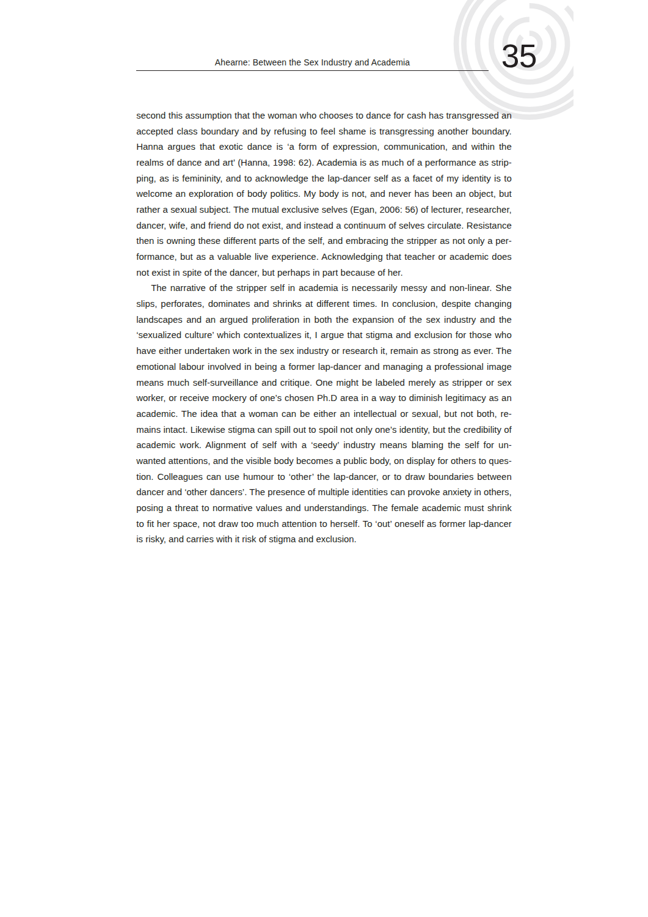Ahearne: Between the Sex Industry and Academia
35
second this assumption that the woman who chooses to dance for cash has transgressed an accepted class boundary and by refusing to feel shame is transgressing another boundary. Hanna argues that exotic dance is ‘a form of expression, communication, and within the realms of dance and art’ (Hanna, 1998: 62). Academia is as much of a performance as stripping, as is femininity, and to acknowledge the lap-dancer self as a facet of my identity is to welcome an exploration of body politics. My body is not, and never has been an object, but rather a sexual subject. The mutual exclusive selves (Egan, 2006: 56) of lecturer, researcher, dancer, wife, and friend do not exist, and instead a continuum of selves circulate. Resistance then is owning these different parts of the self, and embracing the stripper as not only a performance, but as a valuable live experience. Acknowledging that teacher or academic does not exist in spite of the dancer, but perhaps in part because of her.
The narrative of the stripper self in academia is necessarily messy and non-linear. She slips, perforates, dominates and shrinks at different times. In conclusion, despite changing landscapes and an argued proliferation in both the expansion of the sex industry and the ‘sexualized culture’ which contextualizes it, I argue that stigma and exclusion for those who have either undertaken work in the sex industry or research it, remain as strong as ever. The emotional labour involved in being a former lap-dancer and managing a professional image means much self-surveillance and critique. One might be labeled merely as stripper or sex worker, or receive mockery of one’s chosen Ph.D area in a way to diminish legitimacy as an academic. The idea that a woman can be either an intellectual or sexual, but not both, remains intact. Likewise stigma can spill out to spoil not only one’s identity, but the credibility of academic work. Alignment of self with a ‘seedy’ industry means blaming the self for unwanted attentions, and the visible body becomes a public body, on display for others to question. Colleagues can use humour to ‘other’ the lap-dancer, or to draw boundaries between dancer and ‘other dancers’. The presence of multiple identities can provoke anxiety in others, posing a threat to normative values and understandings. The female academic must shrink to fit her space, not draw too much attention to herself. To ‘out’ oneself as former lap-dancer is risky, and carries with it risk of stigma and exclusion.